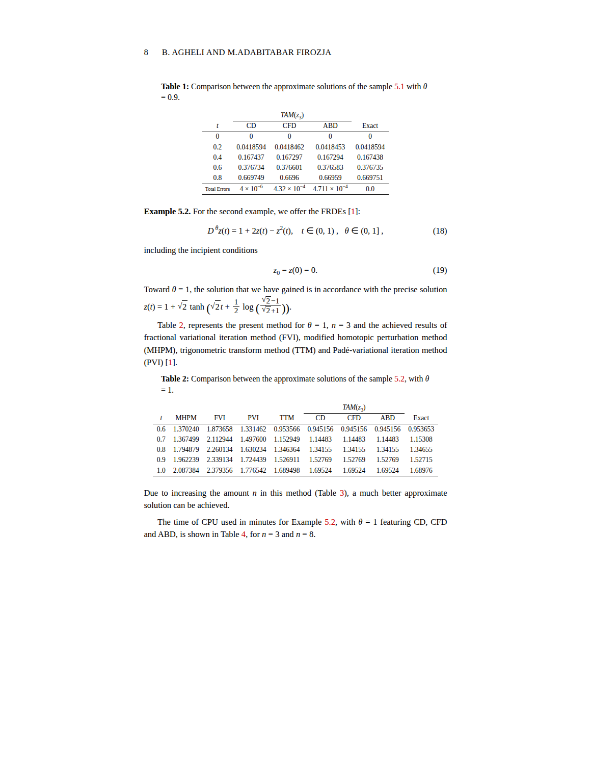8 B. AGHELI AND M.ADABITABAR FIROZJA
Table 1: Comparison between the approximate solutions of the sample 5.1 with θ = 0.9.
| | TAM ( z 3 ) | |
| t | CD | CFD | ABD | Exact |
| 0 | 0 | 0 | 0 | 0 |
| 0.2 | 0.0418594 | 0.0418462 | 0.0418453 | 0.0418594 |
| 0.4 | 0.167437 | 0.167297 | 0.167294 | 0.167438 |
| 0.6 | 0.376734 | 0.376601 | 0.376583 | 0.376735 |
| 0.8 | 0.669749 | 0.6696 | 0.66959 | 0.669751 |
| Total Errors | 4 × 10 −6 | 4.32 × 10 −4 | 4.711 × 10 −4 | 0.0 |
Example 5.2. For the second example, we offer the FRDEs [1]:
D θz(t) = 1 + 2z(t) − z2(t), t ∈ (0, 1) , θ ∈ (0, 1] , (18)
including the incipient conditions
z0 = z(0) = 0. (19)
Toward θ = 1, the solution that we have gained is in accordance with the precise solution z(t) = 1 + 2 tanh (2 t + 12 log (2−12+1)).
Table 2, represents the present method for θ = 1, n = 3 and the achieved results of fractional variational iteration method (FVI), modified homotopic perturbation method (MHPM), trigonometric transform method (TTM) and Padé-variational iteration method (PVI) [1].
Table 2: Comparison between the approximate solutions of the sample 5.2, with θ = 1.
| | | | | | TAM ( z 3 ) | |
| t | MHPM | FVI | PVI | TTM | CD | CFD | ABD | Exact |
| 0.6 | 1.370240 | 1.873658 | 1.331462 | 0.953566 | 0.945156 | 0.945156 | 0.945156 | 0.953653 |
| 0.7 | 1.367499 | 2.112944 | 1.497600 | 1.152949 | 1.14483 | 1.14483 | 1.14483 | 1.15308 |
| 0.8 | 1.794879 | 2.260134 | 1.630234 | 1.346364 | 1.34155 | 1.34155 | 1.34155 | 1.34655 |
| 0.9 | 1.962239 | 2.339134 | 1.724439 | 1.526911 | 1.52769 | 1.52769 | 1.52769 | 1.52715 |
| 1.0 | 2.087384 | 2.379356 | 1.776542 | 1.689498 | 1.69524 | 1.69524 | 1.69524 | 1.68976 |
Due to increasing the amount n in this method (Table 3), a much better approximate solution can be achieved.
The time of CPU used in minutes for Example 5.2, with θ = 1 featuring CD, CFD and ABD, is shown in Table 4, for n = 3 and n = 8.